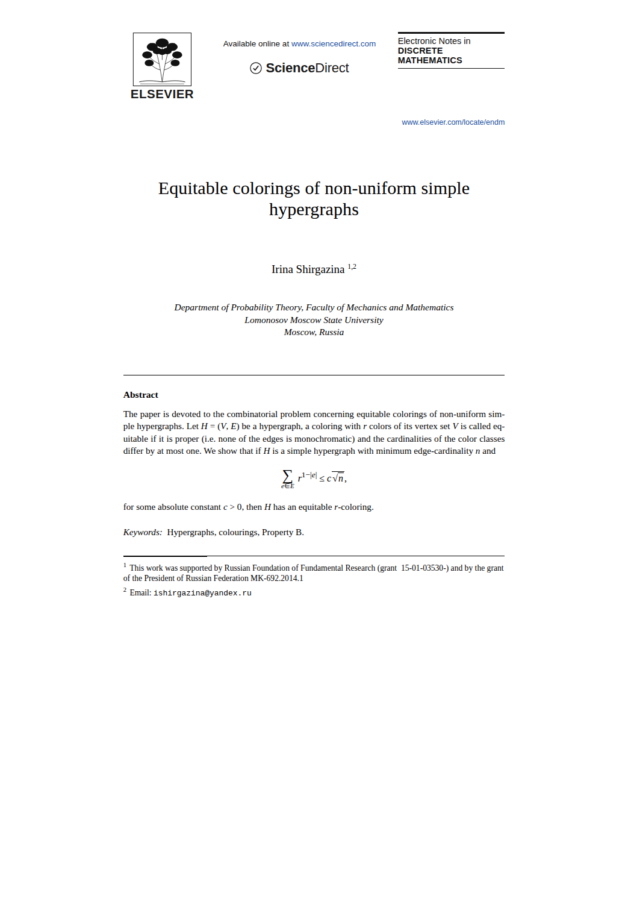ELSEVIER
Available online at www.sciencedirect.com
ScienceDirect
Electronic Notes in
DISCRETE
MATHEMATICS
www.elsevier.com/locate/endm
Equitable colorings of non-uniform simple
hypergraphs
Irina Shirgazina 1,2
Department of Probability Theory, Faculty of Mechanics and Mathematics
Lomonosov Moscow State University
Moscow, Russia
Abstract
The paper is devoted to the combinatorial problem concerning equitable colorings of non-uniform simple hypergraphs. Let H = (V, E) be a hypergraph, a coloring with r colors of its vertex set V is called equitable if it is proper (i.e. none of the edges is monochromatic) and the cardinalities of the color classes differ by at most one. We show that if H is a simple hypergraph with minimum edge-cardinality n and
∑e∈E r1−|e| ≤ c√n,
for some absolute constant c > 0, then H has an equitable r-coloring.
Keywords: Hypergraphs, colourings, Property B.
1 This work was supported by Russian Foundation of Fundamental Research (grant 15-01-03530-) and by the grant of the President of Russian Federation MK-692.2014.1
2 Email: ishirgazina@yandex.ru